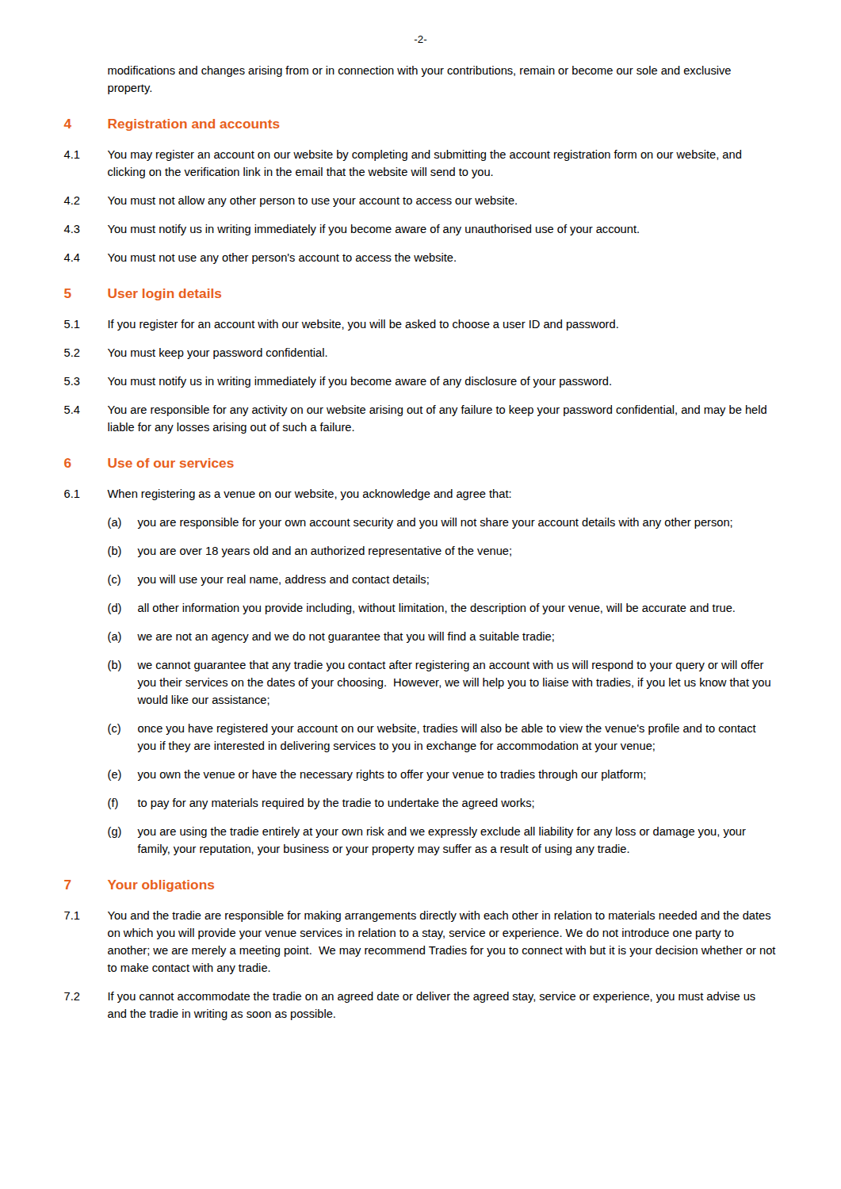-2-
modifications and changes arising from or in connection with your contributions, remain or become our sole and exclusive property.
4 Registration and accounts
4.1 You may register an account on our website by completing and submitting the account registration form on our website, and clicking on the verification link in the email that the website will send to you.
4.2 You must not allow any other person to use your account to access our website.
4.3 You must notify us in writing immediately if you become aware of any unauthorised use of your account.
4.4 You must not use any other person's account to access the website.
5 User login details
5.1 If you register for an account with our website, you will be asked to choose a user ID and password.
5.2 You must keep your password confidential.
5.3 You must notify us in writing immediately if you become aware of any disclosure of your password.
5.4 You are responsible for any activity on our website arising out of any failure to keep your password confidential, and may be held liable for any losses arising out of such a failure.
6 Use of our services
6.1 When registering as a venue on our website, you acknowledge and agree that:
(a) you are responsible for your own account security and you will not share your account details with any other person;
(b) you are over 18 years old and an authorized representative of the venue;
(c) you will use your real name, address and contact details;
(d) all other information you provide including, without limitation, the description of your venue, will be accurate and true.
(a) we are not an agency and we do not guarantee that you will find a suitable tradie;
(b) we cannot guarantee that any tradie you contact after registering an account with us will respond to your query or will offer you their services on the dates of your choosing. However, we will help you to liaise with tradies, if you let us know that you would like our assistance;
(c) once you have registered your account on our website, tradies will also be able to view the venue's profile and to contact you if they are interested in delivering services to you in exchange for accommodation at your venue;
(e) you own the venue or have the necessary rights to offer your venue to tradies through our platform;
(f) to pay for any materials required by the tradie to undertake the agreed works;
(g) you are using the tradie entirely at your own risk and we expressly exclude all liability for any loss or damage you, your family, your reputation, your business or your property may suffer as a result of using any tradie.
7 Your obligations
7.1 You and the tradie are responsible for making arrangements directly with each other in relation to materials needed and the dates on which you will provide your venue services in relation to a stay, service or experience. We do not introduce one party to another; we are merely a meeting point. We may recommend Tradies for you to connect with but it is your decision whether or not to make contact with any tradie.
7.2 If you cannot accommodate the tradie on an agreed date or deliver the agreed stay, service or experience, you must advise us and the tradie in writing as soon as possible.